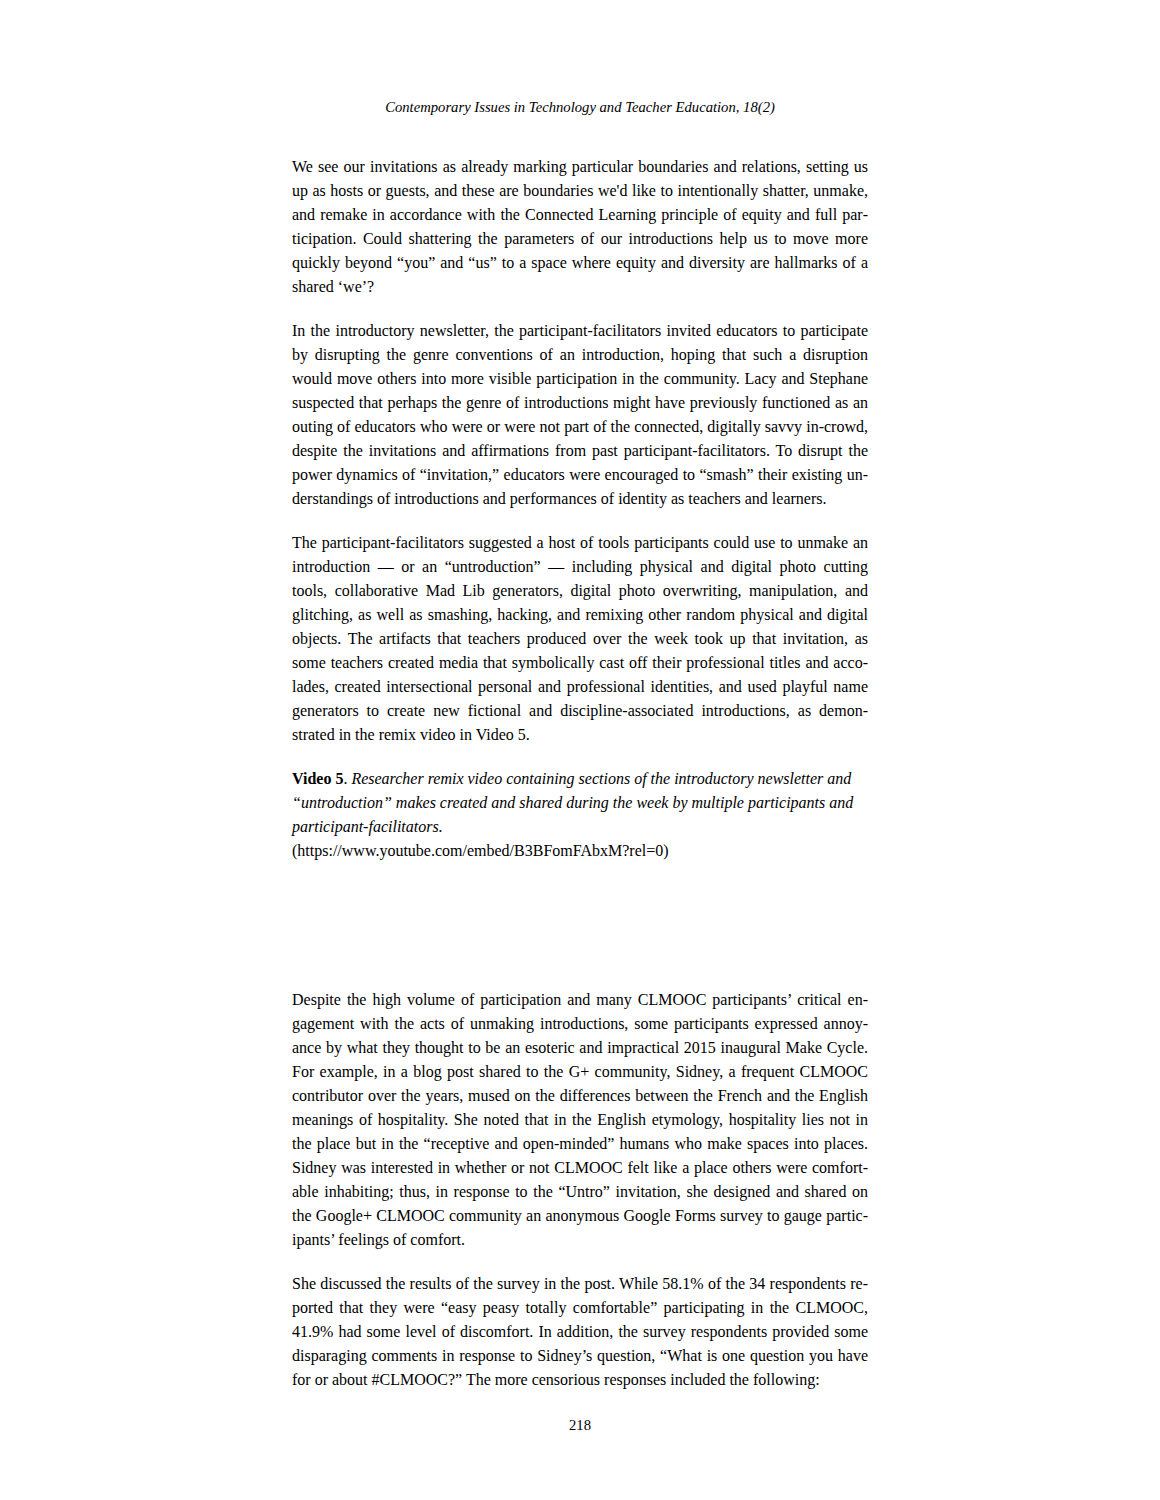Contemporary Issues in Technology and Teacher Education, 18(2)
We see our invitations as already marking particular boundaries and relations, setting us up as hosts or guests, and these are boundaries we'd like to intentionally shatter, unmake, and remake in accordance with the Connected Learning principle of equity and full participation. Could shattering the parameters of our introductions help us to move more quickly beyond “you” and “us” to a space where equity and diversity are hallmarks of a shared ‘we’?
In the introductory newsletter, the participant-facilitators invited educators to participate by disrupting the genre conventions of an introduction, hoping that such a disruption would move others into more visible participation in the community. Lacy and Stephane suspected that perhaps the genre of introductions might have previously functioned as an outing of educators who were or were not part of the connected, digitally savvy in-crowd, despite the invitations and affirmations from past participant-facilitators. To disrupt the power dynamics of “invitation,” educators were encouraged to “smash” their existing understandings of introductions and performances of identity as teachers and learners.
The participant-facilitators suggested a host of tools participants could use to unmake an introduction — or an “untroduction” — including physical and digital photo cutting tools, collaborative Mad Lib generators, digital photo overwriting, manipulation, and glitching, as well as smashing, hacking, and remixing other random physical and digital objects. The artifacts that teachers produced over the week took up that invitation, as some teachers created media that symbolically cast off their professional titles and accolades, created intersectional personal and professional identities, and used playful name generators to create new fictional and discipline-associated introductions, as demonstrated in the remix video in Video 5.
Video 5. Researcher remix video containing sections of the introductory newsletter and “untroduction” makes created and shared during the week by multiple participants and participant-facilitators.
(https://www.youtube.com/embed/B3BFomFAbxM?rel=0)
Despite the high volume of participation and many CLMOOC participants’ critical engagement with the acts of unmaking introductions, some participants expressed annoyance by what they thought to be an esoteric and impractical 2015 inaugural Make Cycle. For example, in a blog post shared to the G+ community, Sidney, a frequent CLMOOC contributor over the years, mused on the differences between the French and the English meanings of hospitality. She noted that in the English etymology, hospitality lies not in the place but in the “receptive and open-minded” humans who make spaces into places. Sidney was interested in whether or not CLMOOC felt like a place others were comfortable inhabiting; thus, in response to the “Untro” invitation, she designed and shared on the Google+ CLMOOC community an anonymous Google Forms survey to gauge participants’ feelings of comfort.
She discussed the results of the survey in the post. While 58.1% of the 34 respondents reported that they were “easy peasy totally comfortable” participating in the CLMOOC, 41.9% had some level of discomfort. In addition, the survey respondents provided some disparaging comments in response to Sidney’s question, “What is one question you have for or about #CLMOOC?” The more censorious responses included the following:
218